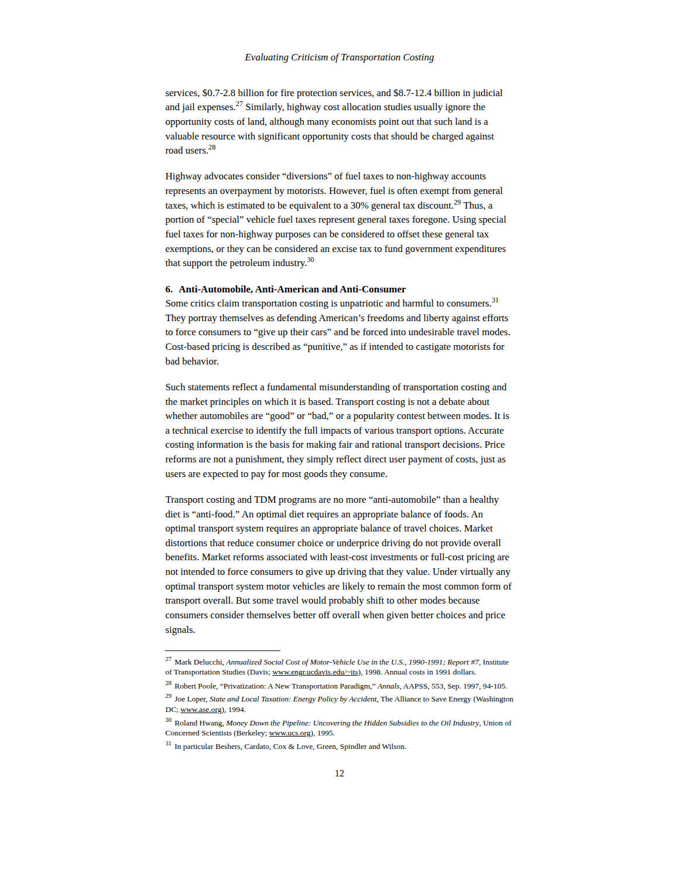Evaluating Criticism of Transportation Costing
services, $0.7-2.8 billion for fire protection services, and $8.7-12.4 billion in judicial and jail expenses.27 Similarly, highway cost allocation studies usually ignore the opportunity costs of land, although many economists point out that such land is a valuable resource with significant opportunity costs that should be charged against road users.28
Highway advocates consider “diversions” of fuel taxes to non-highway accounts represents an overpayment by motorists. However, fuel is often exempt from general taxes, which is estimated to be equivalent to a 30% general tax discount.29 Thus, a portion of “special” vehicle fuel taxes represent general taxes foregone. Using special fuel taxes for non-highway purposes can be considered to offset these general tax exemptions, or they can be considered an excise tax to fund government expenditures that support the petroleum industry.30
6. Anti-Automobile, Anti-American and Anti-Consumer
Some critics claim transportation costing is unpatriotic and harmful to consumers.31 They portray themselves as defending American’s freedoms and liberty against efforts to force consumers to “give up their cars” and be forced into undesirable travel modes. Cost-based pricing is described as “punitive,” as if intended to castigate motorists for bad behavior.
Such statements reflect a fundamental misunderstanding of transportation costing and the market principles on which it is based. Transport costing is not a debate about whether automobiles are “good” or “bad,” or a popularity contest between modes. It is a technical exercise to identify the full impacts of various transport options. Accurate costing information is the basis for making fair and rational transport decisions. Price reforms are not a punishment, they simply reflect direct user payment of costs, just as users are expected to pay for most goods they consume.
Transport costing and TDM programs are no more “anti-automobile” than a healthy diet is “anti-food.” An optimal diet requires an appropriate balance of foods. An optimal transport system requires an appropriate balance of travel choices. Market distortions that reduce consumer choice or underprice driving do not provide overall benefits. Market reforms associated with least-cost investments or full-cost pricing are not intended to force consumers to give up driving that they value. Under virtually any optimal transport system motor vehicles are likely to remain the most common form of transport overall. But some travel would probably shift to other modes because consumers consider themselves better off overall when given better choices and price signals.
27 Mark Delucchi, Annualized Social Cost of Motor-Vehicle Use in the U.S., 1990-1991; Report #7, Institute of Transportation Studies (Davis; www.engr.ucdavis.edu/~its), 1998. Annual costs in 1991 dollars.
28 Robert Poole, “Privatization: A New Transportation Paradigm,” Annals, AAPSS, 553, Sep. 1997, 94-105.
29 Joe Loper, State and Local Taxation: Energy Policy by Accident, The Alliance to Save Energy (Washington DC; www.ase.org), 1994.
30 Roland Hwang, Money Down the Pipeline: Uncovering the Hidden Subsidies to the Oil Industry, Union of Concerned Scientists (Berkeley; www.ucs.org), 1995.
31 In particular Beshers, Cardato, Cox & Love, Green, Spindler and Wilson.
12